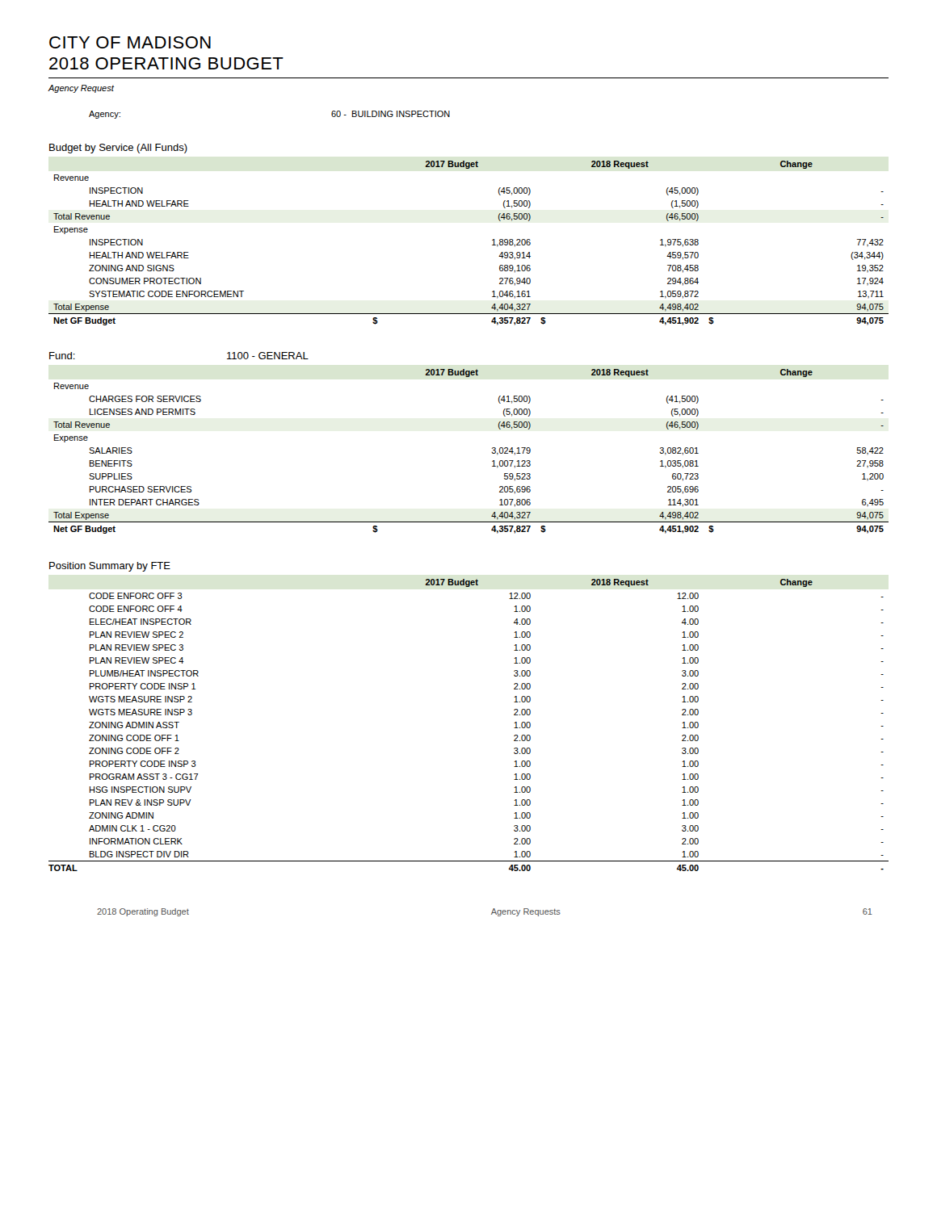CITY OF MADISON
2018 OPERATING BUDGET
Agency Request
Agency: 60 - BUILDING INSPECTION
Budget by Service (All Funds)
| | 2017 Budget | 2018 Request | Change |
| --- | --- | --- | --- |
| Revenue | | | |
| INSPECTION | (45,000) | (45,000) | - |
| HEALTH AND WELFARE | (1,500) | (1,500) | - |
| Total Revenue | (46,500) | (46,500) | - |
| Expense | | | |
| INSPECTION | 1,898,206 | 1,975,638 | 77,432 |
| HEALTH AND WELFARE | 493,914 | 459,570 | (34,344) |
| ZONING AND SIGNS | 689,106 | 708,458 | 19,352 |
| CONSUMER PROTECTION | 276,940 | 294,864 | 17,924 |
| SYSTEMATIC CODE ENFORCEMENT | 1,046,161 | 1,059,872 | 13,711 |
| Total Expense | 4,404,327 | 4,498,402 | 94,075 |
| Net GF Budget | $ 4,357,827 | $ 4,451,902 | $ 94,075 |
Fund: 1100 - GENERAL
| | 2017 Budget | 2018 Request | Change |
| --- | --- | --- | --- |
| Revenue | | | |
| CHARGES FOR SERVICES | (41,500) | (41,500) | - |
| LICENSES AND PERMITS | (5,000) | (5,000) | - |
| Total Revenue | (46,500) | (46,500) | - |
| Expense | | | |
| SALARIES | 3,024,179 | 3,082,601 | 58,422 |
| BENEFITS | 1,007,123 | 1,035,081 | 27,958 |
| SUPPLIES | 59,523 | 60,723 | 1,200 |
| PURCHASED SERVICES | 205,696 | 205,696 | - |
| INTER DEPART CHARGES | 107,806 | 114,301 | 6,495 |
| Total Expense | 4,404,327 | 4,498,402 | 94,075 |
| Net GF Budget | $ 4,357,827 | $ 4,451,902 | $ 94,075 |
Position Summary by FTE
| | 2017 Budget | 2018 Request | Change |
| --- | --- | --- | --- |
| CODE ENFORC OFF 3 | 12.00 | 12.00 | - |
| CODE ENFORC OFF 4 | 1.00 | 1.00 | - |
| ELEC/HEAT INSPECTOR | 4.00 | 4.00 | - |
| PLAN REVIEW SPEC 2 | 1.00 | 1.00 | - |
| PLAN REVIEW SPEC 3 | 1.00 | 1.00 | - |
| PLAN REVIEW SPEC 4 | 1.00 | 1.00 | - |
| PLUMB/HEAT INSPECTOR | 3.00 | 3.00 | - |
| PROPERTY CODE INSP 1 | 2.00 | 2.00 | - |
| WGTS MEASURE INSP 2 | 1.00 | 1.00 | - |
| WGTS MEASURE INSP 3 | 2.00 | 2.00 | - |
| ZONING ADMIN ASST | 1.00 | 1.00 | - |
| ZONING CODE OFF 1 | 2.00 | 2.00 | - |
| ZONING CODE OFF 2 | 3.00 | 3.00 | - |
| PROPERTY CODE INSP 3 | 1.00 | 1.00 | - |
| PROGRAM ASST 3 - CG17 | 1.00 | 1.00 | - |
| HSG INSPECTION SUPV | 1.00 | 1.00 | - |
| PLAN REV & INSP SUPV | 1.00 | 1.00 | - |
| ZONING ADMIN | 1.00 | 1.00 | - |
| ADMIN CLK 1 - CG20 | 3.00 | 3.00 | - |
| INFORMATION CLERK | 2.00 | 2.00 | - |
| BLDG INSPECT DIV DIR | 1.00 | 1.00 | - |
| TOTAL | 45.00 | 45.00 | - |
2018 Operating Budget
Agency Requests
61